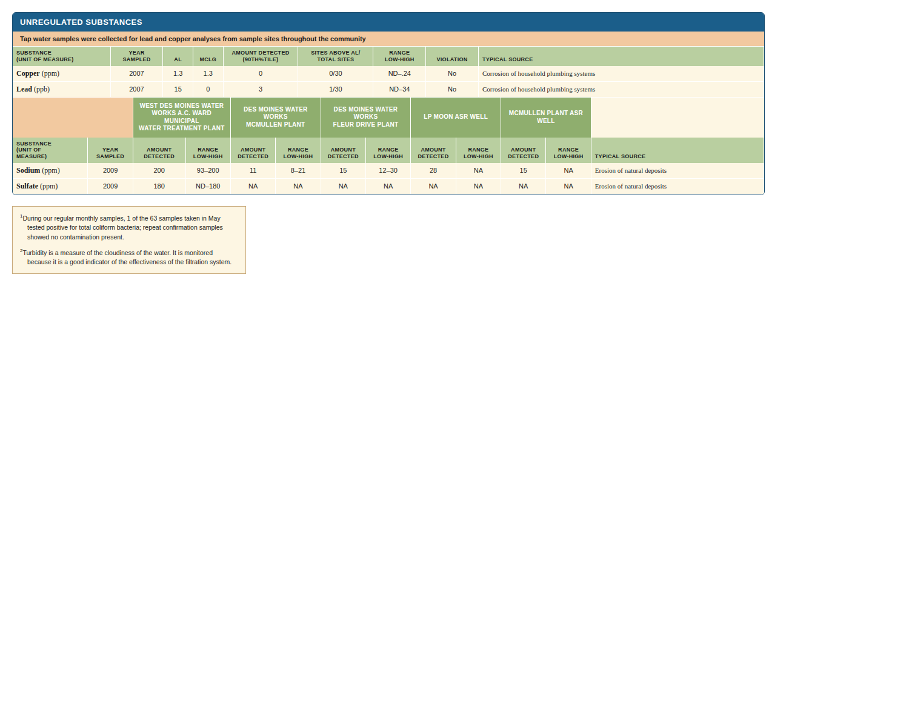UNREGULATED SUBSTANCES
Tap water samples were collected for lead and copper analyses from sample sites throughout the community
| SUBSTANCE (UNIT OF MEASURE) | YEAR SAMPLED | AL | MCLG | AMOUNT DETECTED (90TH%TILE) | SITES ABOVE AL/ TOTAL SITES | RANGE LOW-HIGH | VIOLATION | TYPICAL SOURCE |
| --- | --- | --- | --- | --- | --- | --- | --- | --- |
| Copper (ppm) | 2007 | 1.3 | 1.3 | 0 | 0/30 | ND–.24 | No | Corrosion of household plumbing systems |
| Lead (ppb) | 2007 | 15 | 0 | 3 | 1/30 | ND–34 | No | Corrosion of household plumbing systems |
| | West Des Moines Water Works A.C. Ward Municipal Water Treatment Plant | Des Moines Water Works McMullen Plant | Des Moines Water Works Fleur Drive Plant | LP Moon ASR Well | McMullen Plant ASR Well | |
| --- | --- | --- | --- | --- | --- | --- |
| SUBSTANCE (UNIT OF MEASURE) | YEAR SAMPLED | AMOUNT DETECTED | RANGE LOW-HIGH | AMOUNT DETECTED | RANGE LOW-HIGH | AMOUNT DETECTED | RANGE LOW-HIGH | AMOUNT DETECTED | RANGE LOW-HIGH | AMOUNT DETECTED | RANGE LOW-HIGH | TYPICAL SOURCE |
| Sodium (ppm) | 2009 | 200 | 93–200 | 11 | 8–21 | 15 | 12–30 | 28 | NA | 15 | NA | Erosion of natural deposits |
| Sulfate (ppm) | 2009 | 180 | ND–180 | NA | NA | NA | NA | NA | NA | NA | NA | Erosion of natural deposits |
1During our regular monthly samples, 1 of the 63 samples taken in May tested positive for total coliform bacteria; repeat confirmation samples showed no contamination present.
2Turbidity is a measure of the cloudiness of the water. It is monitored because it is a good indicator of the effectiveness of the filtration system.